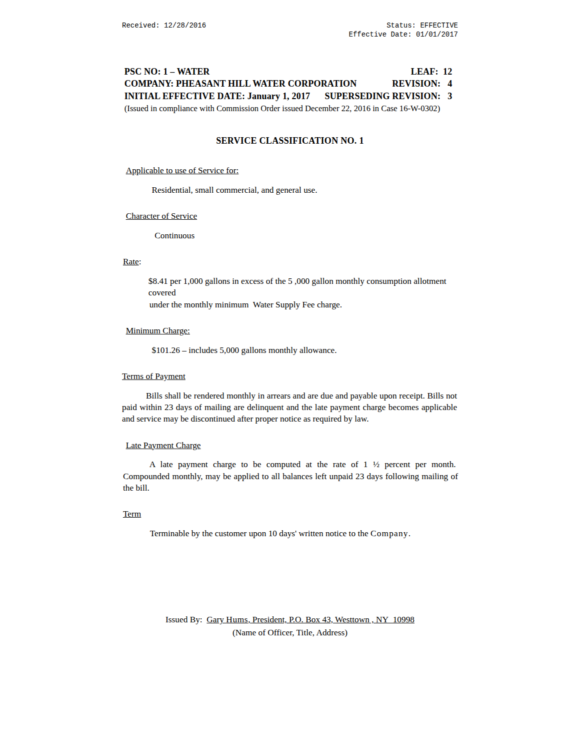Received: 12/28/2016
Status: EFFECTIVE
Effective Date: 01/01/2017
PSC NO: 1 – WATER LEAF: 12
COMPANY: PHEASANT HILL WATER CORPORATION REVISION: 4
INITIAL EFFECTIVE DATE: January 1, 2017 SUPERSEDING REVISION: 3
(Issued in compliance with Commission Order issued December 22, 2016 in Case 16-W-0302)
SERVICE CLASSIFICATION NO. 1
Applicable to use of Service for:
Residential, small commercial, and general use.
Character of Service
Continuous
Rate:
$8.41 per 1,000 gallons in excess of the 5 ,000 gallon monthly consumption allotment covered
under the monthly minimum Water Supply Fee charge.
Minimum Charge:
$101.26 – includes 5,000 gallons monthly allowance.
Terms of Payment
Bills shall be rendered monthly in arrears and are due and payable upon receipt. Bills not paid within 23 days of mailing are delinquent and the late payment charge becomes applicable and service may be discontinued after proper notice as required by law.
Late Payment Charge
A late payment charge to be computed at the rate of 1 ½ percent per month. Compounded monthly, may be applied to all balances left unpaid 23 days following mailing of the bill.
Term
Terminable by the customer upon 10 days' written notice to the Company.
Issued By: Gary Hums, President, P.O. Box 43, Westtown , NY 10998
(Name of Officer, Title, Address)